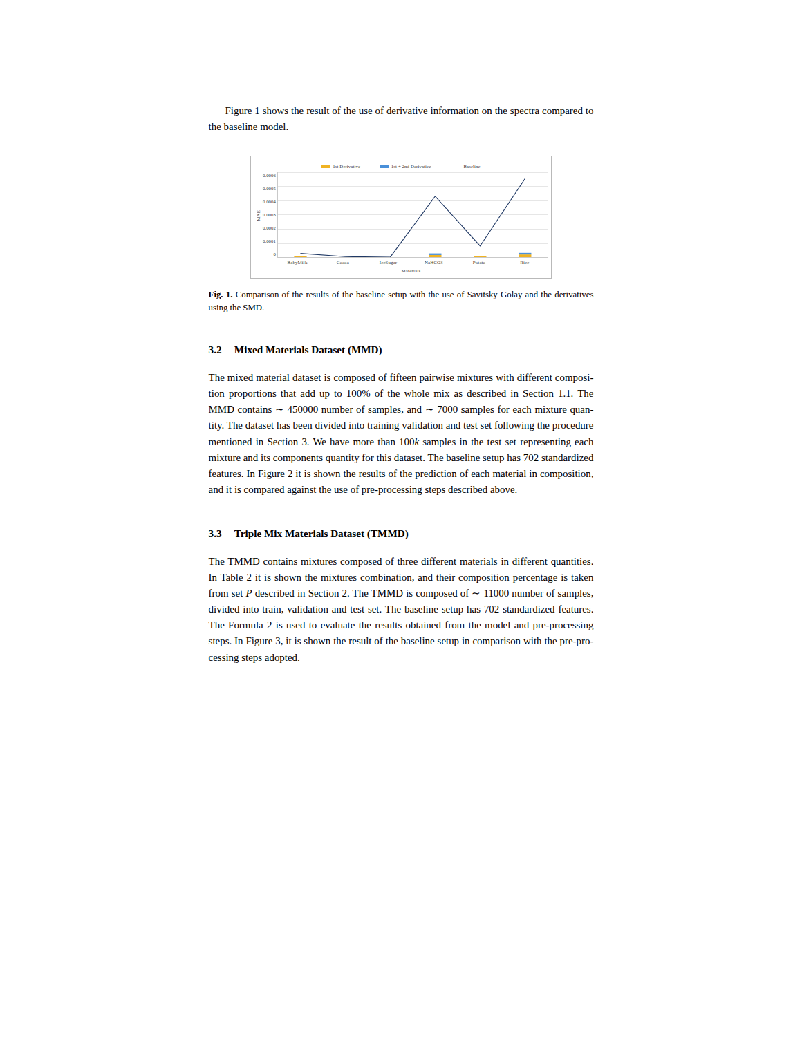Figure 1 shows the result of the use of derivative information on the spectra compared to the baseline model.
1st Derivative 1st + 2nd Derivative Baseline
MAE
0.0006 0.0005 0.0004 0.0003 0.0002 0.0001 0
BabyMilk Cocoa IceSugar NaHCO3 Potato Rice
Materials
Fig. 1. Comparison of the results of the baseline setup with the use of Savitsky Golay and the derivatives using the SMD.
3.2 Mixed Materials Dataset (MMD)
The mixed material dataset is composed of fifteen pairwise mixtures with different composition proportions that add up to 100% of the whole mix as described in Section 1.1. The MMD contains ∼ 450000 number of samples, and ∼ 7000 samples for each mixture quantity. The dataset has been divided into training validation and test set following the procedure mentioned in Section 3. We have more than 100k samples in the test set representing each mixture and its components quantity for this dataset. The baseline setup has 702 standardized features. In Figure 2 it is shown the results of the prediction of each material in composition, and it is compared against the use of pre-processing steps described above.
3.3 Triple Mix Materials Dataset (TMMD)
The TMMD contains mixtures composed of three different materials in different quantities. In Table 2 it is shown the mixtures combination, and their composition percentage is taken from set P described in Section 2. The TMMD is composed of ∼ 11000 number of samples, divided into train, validation and test set. The baseline setup has 702 standardized features. The Formula 2 is used to evaluate the results obtained from the model and pre-processing steps. In Figure 3, it is shown the result of the baseline setup in comparison with the pre-processing steps adopted.